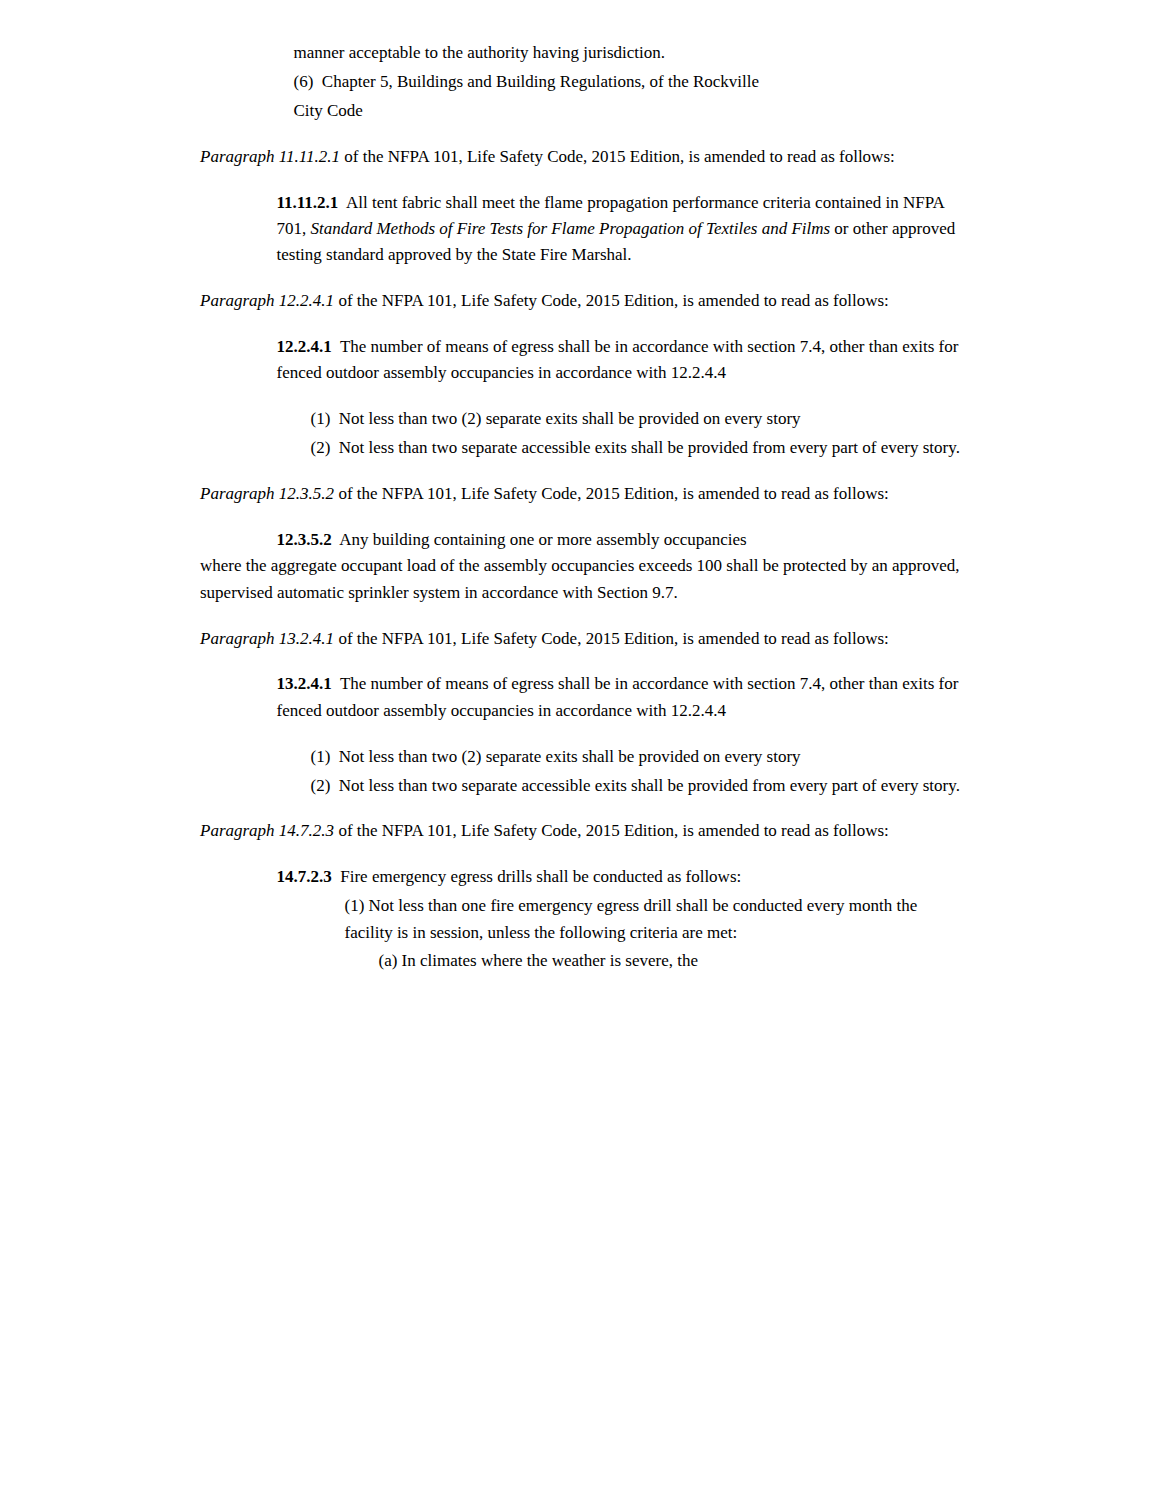manner acceptable to the authority having jurisdiction.
(6) Chapter 5, Buildings and Building Regulations, of the Rockville
City Code
Paragraph 11.11.2.1 of the NFPA 101, Life Safety Code, 2015 Edition, is amended to read as follows:
11.11.2.1 All tent fabric shall meet the flame propagation performance criteria contained in NFPA 701, Standard Methods of Fire Tests for Flame Propagation of Textiles and Films or other approved testing standard approved by the State Fire Marshal.
Paragraph 12.2.4.1 of the NFPA 101, Life Safety Code, 2015 Edition, is amended to read as follows:
12.2.4.1 The number of means of egress shall be in accordance with section 7.4, other than exits for fenced outdoor assembly occupancies in accordance with 12.2.4.4
(1) Not less than two (2) separate exits shall be provided on every story
(2) Not less than two separate accessible exits shall be provided from every part of every story.
Paragraph 12.3.5.2 of the NFPA 101, Life Safety Code, 2015 Edition, is amended to read as follows:
12.3.5.2 Any building containing one or more assembly occupancies
where the aggregate occupant load of the assembly occupancies exceeds 100 shall be protected by an approved, supervised automatic sprinkler system in accordance with Section 9.7.
Paragraph 13.2.4.1 of the NFPA 101, Life Safety Code, 2015 Edition, is amended to read as follows:
13.2.4.1 The number of means of egress shall be in accordance with section 7.4, other than exits for fenced outdoor assembly occupancies in accordance with 12.2.4.4
(1) Not less than two (2) separate exits shall be provided on every story
(2) Not less than two separate accessible exits shall be provided from every part of every story.
Paragraph 14.7.2.3 of the NFPA 101, Life Safety Code, 2015 Edition, is amended to read as follows:
14.7.2.3 Fire emergency egress drills shall be conducted as follows:
(1) Not less than one fire emergency egress drill shall be conducted every month the facility is in session, unless the following criteria are met:
(a) In climates where the weather is severe, the